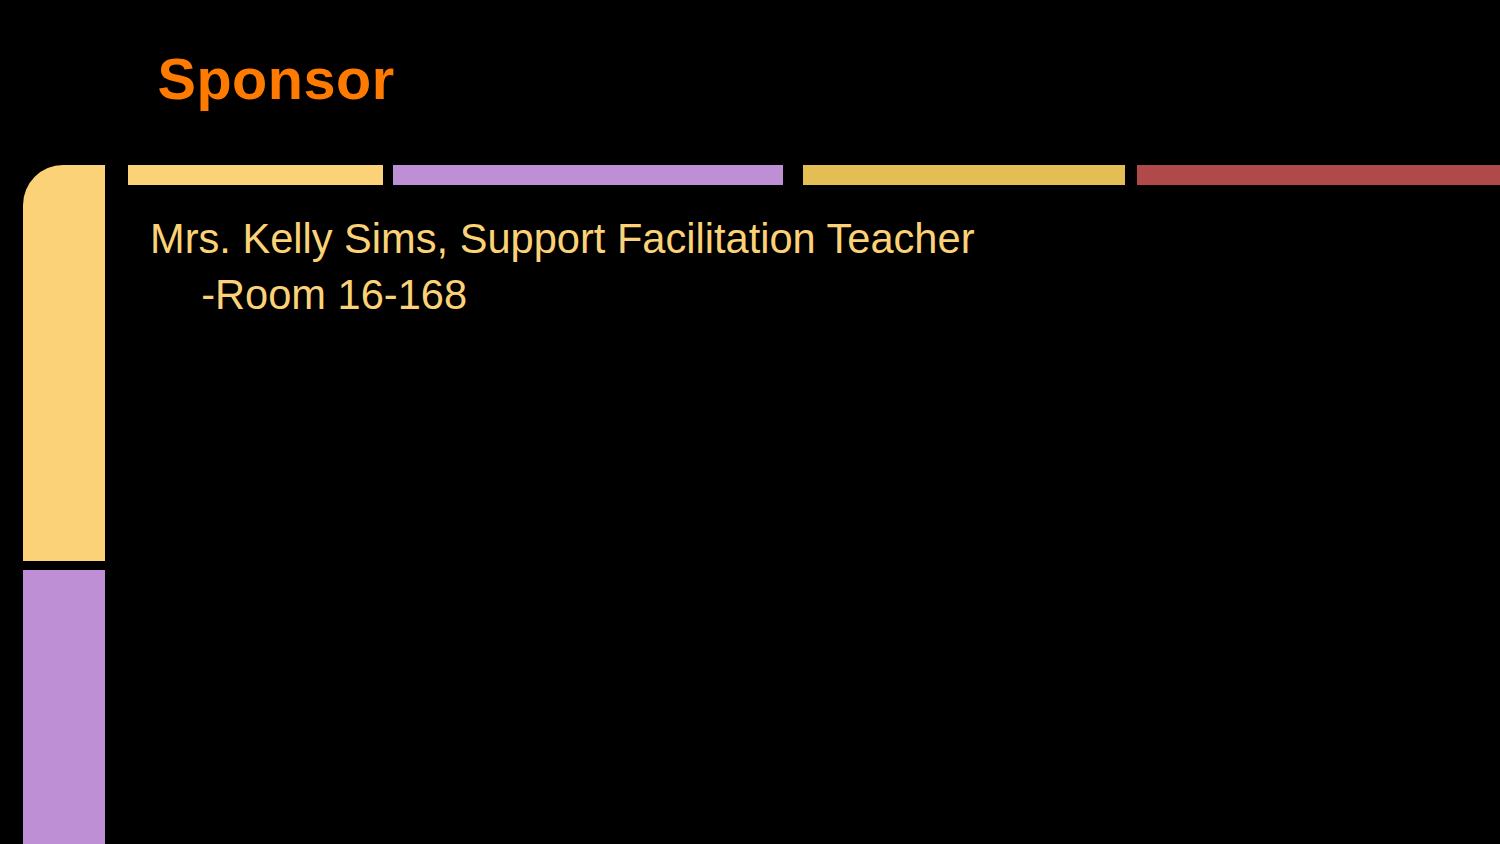Sponsor
Mrs. Kelly Sims, Support Facilitation Teacher -Room 16-168